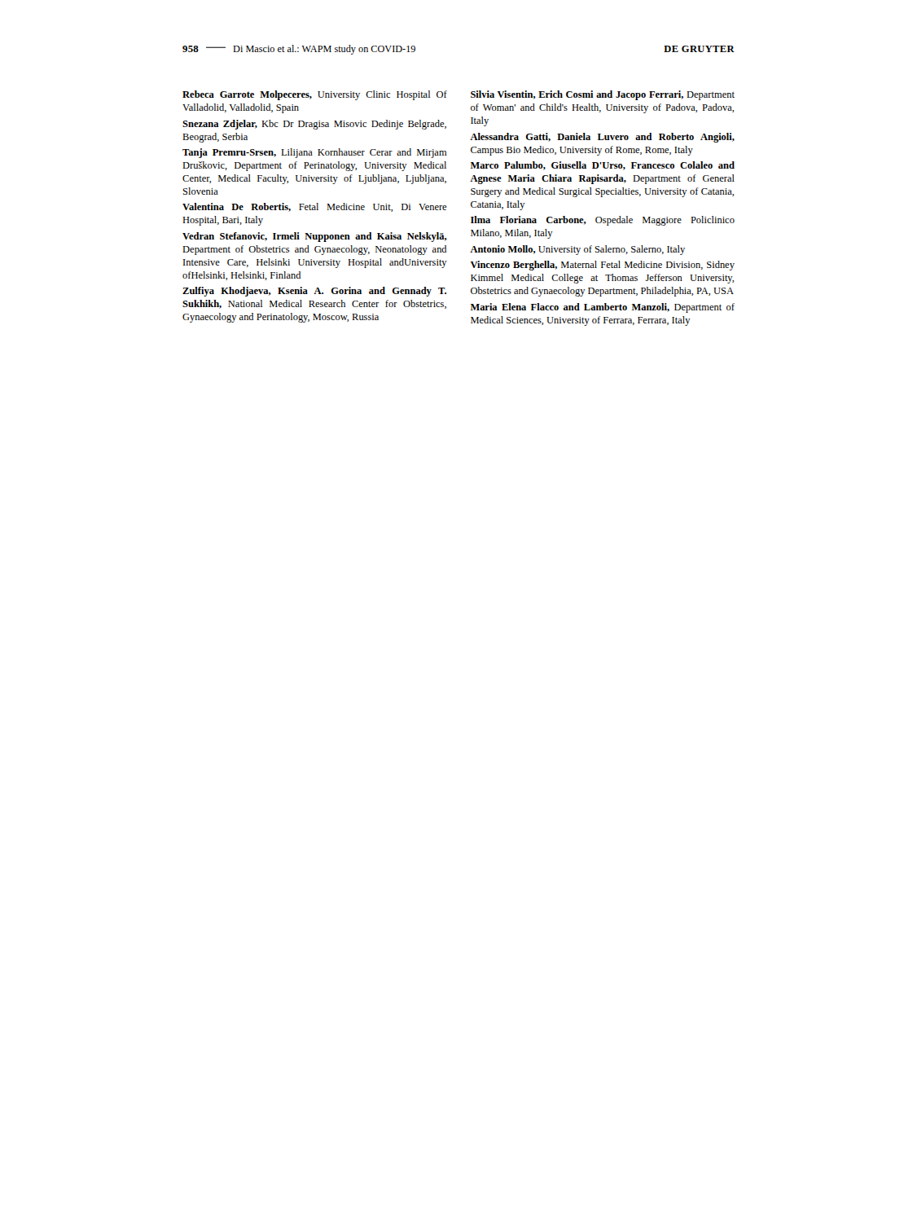958 Di Mascio et al.: WAPM study on COVID-19
DE GRUYTER
Rebeca Garrote Molpeceres, University Clinic Hospital Of Valladolid, Valladolid, Spain
Snezana Zdjelar, Kbc Dr Dragisa Misovic Dedinje Belgrade, Beograd, Serbia
Tanja Premru-Srsen, Lilijana Kornhauser Cerar and Mirjam Druškovic, Department of Perinatology, University Medical Center, Medical Faculty, University of Ljubljana, Ljubljana, Slovenia
Valentina De Robertis, Fetal Medicine Unit, Di Venere Hospital, Bari, Italy
Vedran Stefanovic, Irmeli Nupponen and Kaisa Nelskylä, Department of Obstetrics and Gynaecology, Neonatology and Intensive Care, Helsinki University Hospital andUniversity ofHelsinki, Helsinki, Finland
Zulfiya Khodjaeva, Ksenia A. Gorina and Gennady T. Sukhikh, National Medical Research Center for Obstetrics, Gynaecology and Perinatology, Moscow, Russia
Silvia Visentin, Erich Cosmi and Jacopo Ferrari, Department of Woman' and Child's Health, University of Padova, Padova, Italy
Alessandra Gatti, Daniela Luvero and Roberto Angioli, Campus Bio Medico, University of Rome, Rome, Italy
Marco Palumbo, Giusella D'Urso, Francesco Colaleo and Agnese Maria Chiara Rapisarda, Department of General Surgery and Medical Surgical Specialties, University of Catania, Catania, Italy
Ilma Floriana Carbone, Ospedale Maggiore Policlinico Milano, Milan, Italy
Antonio Mollo, University of Salerno, Salerno, Italy
Vincenzo Berghella, Maternal Fetal Medicine Division, Sidney Kimmel Medical College at Thomas Jefferson University, Obstetrics and Gynaecology Department, Philadelphia, PA, USA
Maria Elena Flacco and Lamberto Manzoli, Department of Medical Sciences, University of Ferrara, Ferrara, Italy